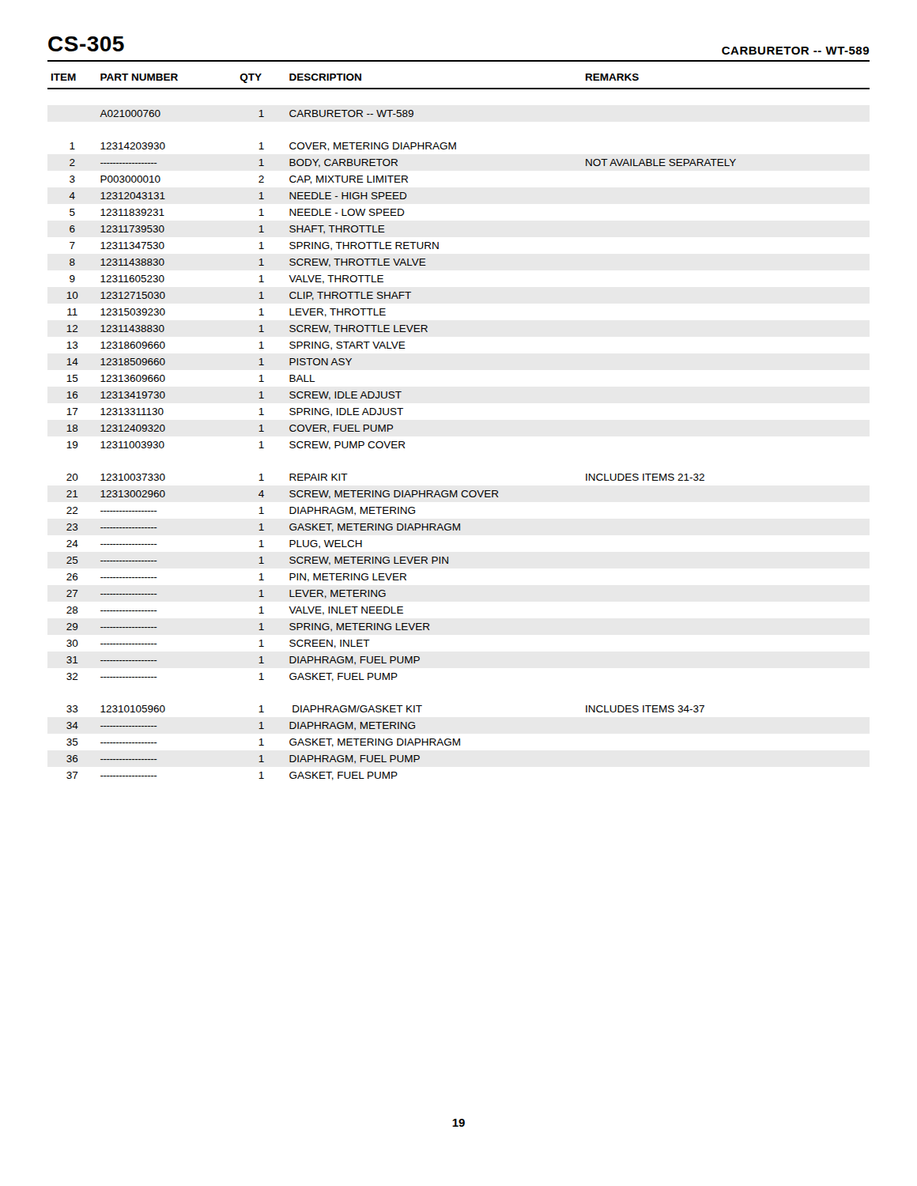CS-305
CARBURETOR -- WT-589
| ITEM | PART NUMBER | QTY | DESCRIPTION | REMARKS |
| --- | --- | --- | --- | --- |
| | A021000760 | 1 | CARBURETOR -- WT-589 | |
| 1 | 12314203930 | 1 | COVER, METERING DIAPHRAGM | |
| 2 | ------------------ | 1 | BODY, CARBURETOR | NOT AVAILABLE SEPARATELY |
| 3 | P003000010 | 2 | CAP, MIXTURE LIMITER | |
| 4 | 12312043131 | 1 | NEEDLE - HIGH SPEED | |
| 5 | 12311839231 | 1 | NEEDLE - LOW SPEED | |
| 6 | 12311739530 | 1 | SHAFT, THROTTLE | |
| 7 | 12311347530 | 1 | SPRING, THROTTLE RETURN | |
| 8 | 12311438830 | 1 | SCREW, THROTTLE VALVE | |
| 9 | 12311605230 | 1 | VALVE, THROTTLE | |
| 10 | 12312715030 | 1 | CLIP, THROTTLE SHAFT | |
| 11 | 12315039230 | 1 | LEVER, THROTTLE | |
| 12 | 12311438830 | 1 | SCREW, THROTTLE LEVER | |
| 13 | 12318609660 | 1 | SPRING, START VALVE | |
| 14 | 12318509660 | 1 | PISTON ASY | |
| 15 | 12313609660 | 1 | BALL | |
| 16 | 12313419730 | 1 | SCREW, IDLE ADJUST | |
| 17 | 12313311130 | 1 | SPRING, IDLE ADJUST | |
| 18 | 12312409320 | 1 | COVER, FUEL PUMP | |
| 19 | 12311003930 | 1 | SCREW, PUMP COVER | |
| 20 | 12310037330 | 1 | REPAIR KIT | INCLUDES ITEMS 21-32 |
| 21 | 12313002960 | 4 | SCREW, METERING DIAPHRAGM COVER | |
| 22 | ------------------ | 1 | DIAPHRAGM, METERING | |
| 23 | ------------------ | 1 | GASKET, METERING DIAPHRAGM | |
| 24 | ------------------ | 1 | PLUG, WELCH | |
| 25 | ------------------ | 1 | SCREW, METERING LEVER PIN | |
| 26 | ------------------ | 1 | PIN, METERING LEVER | |
| 27 | ------------------ | 1 | LEVER, METERING | |
| 28 | ------------------ | 1 | VALVE, INLET NEEDLE | |
| 29 | ------------------ | 1 | SPRING, METERING LEVER | |
| 30 | ------------------ | 1 | SCREEN, INLET | |
| 31 | ------------------ | 1 | DIAPHRAGM, FUEL PUMP | |
| 32 | ------------------ | 1 | GASKET, FUEL PUMP | |
| 33 | 12310105960 | 1 | DIAPHRAGM/GASKET KIT | INCLUDES ITEMS 34-37 |
| 34 | ------------------ | 1 | DIAPHRAGM, METERING | |
| 35 | ------------------ | 1 | GASKET, METERING DIAPHRAGM | |
| 36 | ------------------ | 1 | DIAPHRAGM, FUEL PUMP | |
| 37 | ------------------ | 1 | GASKET, FUEL PUMP | |
19